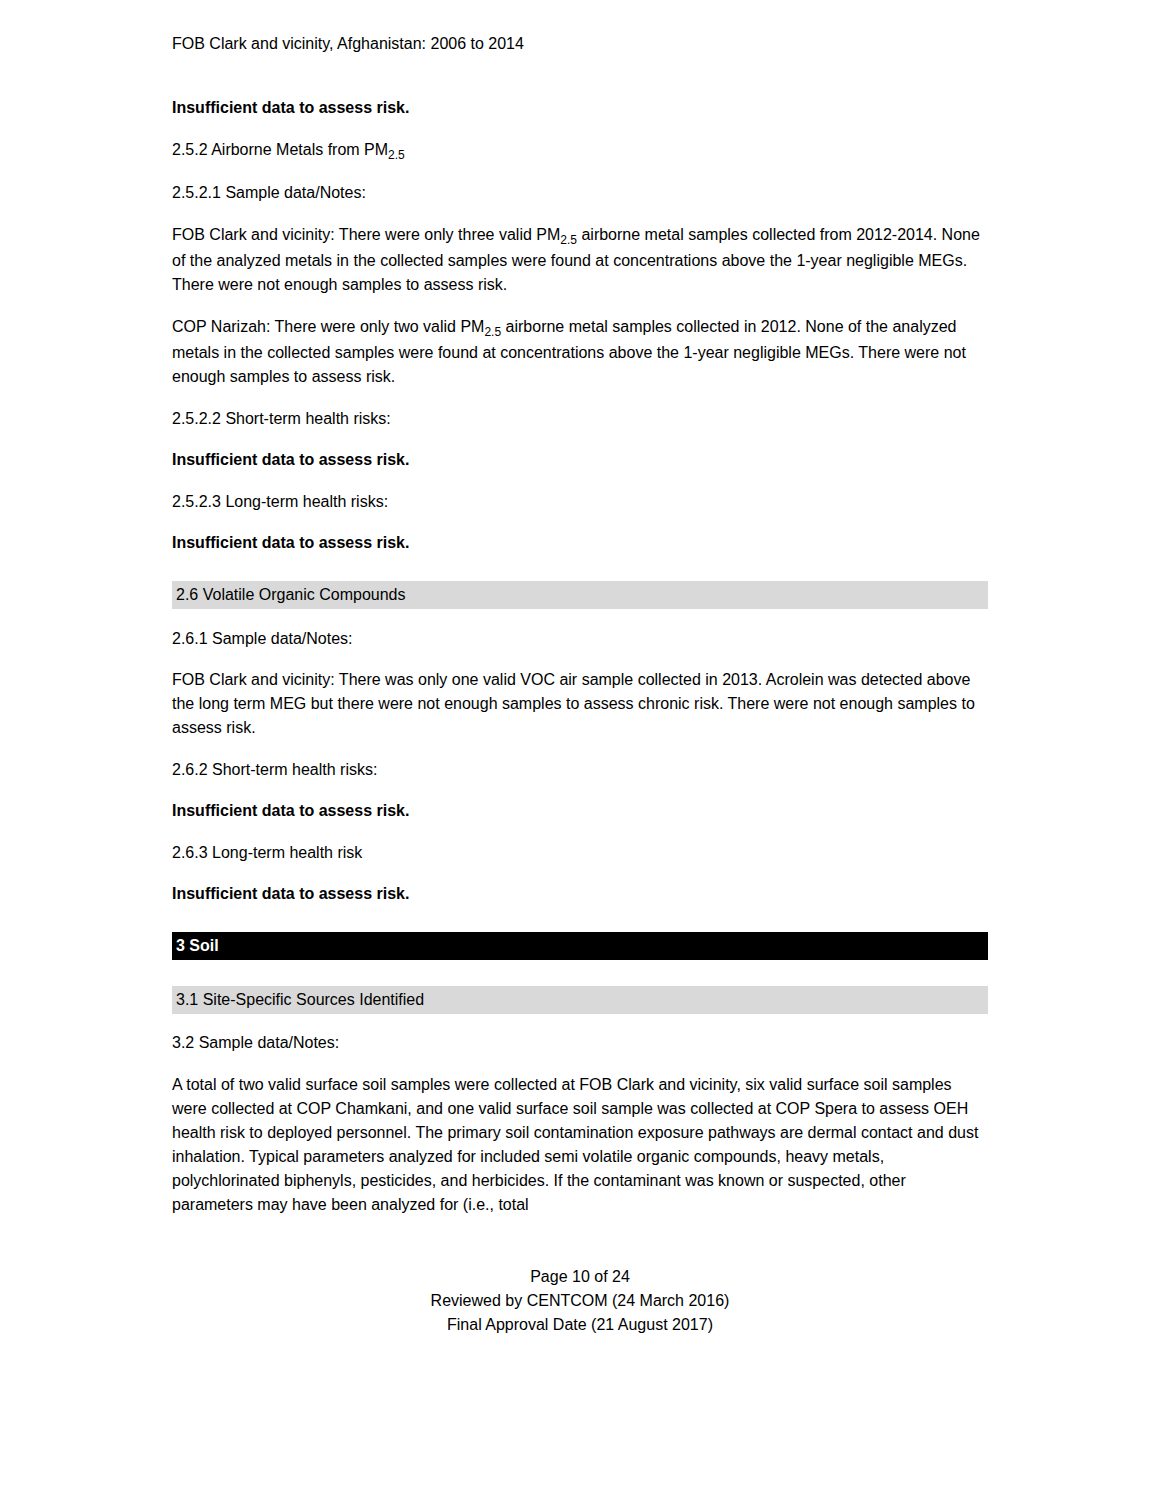FOB Clark and vicinity, Afghanistan: 2006 to 2014
Insufficient data to assess risk.
2.5.2 Airborne Metals from PM2.5
2.5.2.1 Sample data/Notes:
FOB Clark and vicinity: There were only three valid PM2.5 airborne metal samples collected from 2012-2014. None of the analyzed metals in the collected samples were found at concentrations above the 1-year negligible MEGs. There were not enough samples to assess risk.
COP Narizah: There were only two valid PM2.5 airborne metal samples collected in 2012. None of the analyzed metals in the collected samples were found at concentrations above the 1-year negligible MEGs. There were not enough samples to assess risk.
2.5.2.2 Short-term health risks:
Insufficient data to assess risk.
2.5.2.3 Long-term health risks:
Insufficient data to assess risk.
2.6 Volatile Organic Compounds
2.6.1 Sample data/Notes:
FOB Clark and vicinity: There was only one valid VOC air sample collected in 2013. Acrolein was detected above the long term MEG but there were not enough samples to assess chronic risk. There were not enough samples to assess risk.
2.6.2 Short-term health risks:
Insufficient data to assess risk.
2.6.3 Long-term health risk
Insufficient data to assess risk.
3 Soil
3.1 Site-Specific Sources Identified
3.2 Sample data/Notes:
A total of two valid surface soil samples were collected at FOB Clark and vicinity, six valid surface soil samples were collected at COP Chamkani, and one valid surface soil sample was collected at COP Spera to assess OEH health risk to deployed personnel. The primary soil contamination exposure pathways are dermal contact and dust inhalation. Typical parameters analyzed for included semi volatile organic compounds, heavy metals, polychlorinated biphenyls, pesticides, and herbicides. If the contaminant was known or suspected, other parameters may have been analyzed for (i.e., total
Page 10 of 24
Reviewed by CENTCOM (24 March 2016)
Final Approval Date (21 August 2017)